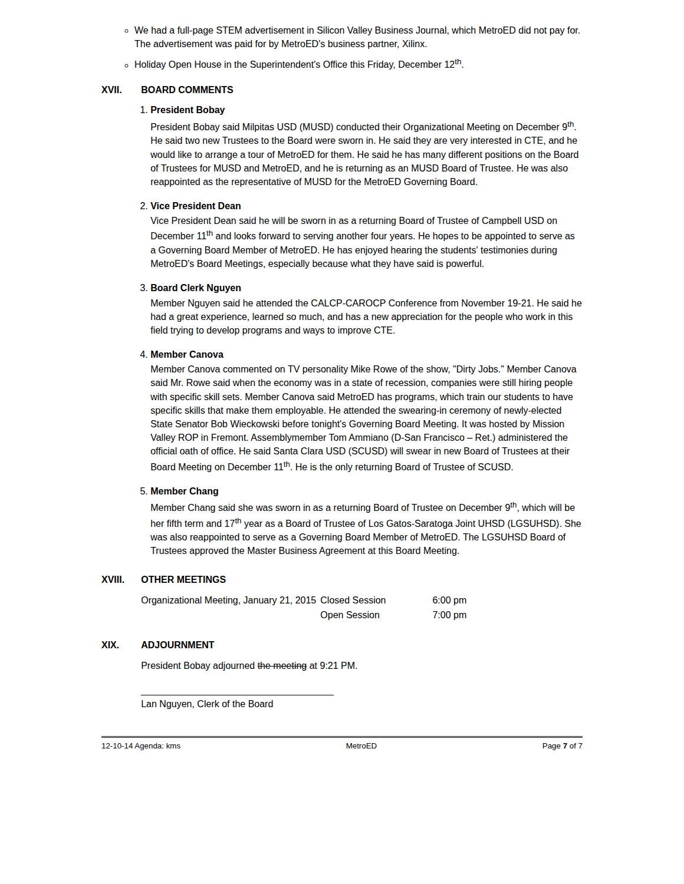We had a full-page STEM advertisement in Silicon Valley Business Journal, which MetroED did not pay for. The advertisement was paid for by MetroED's business partner, Xilinx.
Holiday Open House in the Superintendent's Office this Friday, December 12th.
XVII. Board Comments
President Bobay
President Bobay said Milpitas USD (MUSD) conducted their Organizational Meeting on December 9th. He said two new Trustees to the Board were sworn in. He said they are very interested in CTE, and he would like to arrange a tour of MetroED for them. He said he has many different positions on the Board of Trustees for MUSD and MetroED, and he is returning as an MUSD Board of Trustee. He was also reappointed as the representative of MUSD for the MetroED Governing Board.
Vice President Dean
Vice President Dean said he will be sworn in as a returning Board of Trustee of Campbell USD on December 11th and looks forward to serving another four years. He hopes to be appointed to serve as a Governing Board Member of MetroED. He has enjoyed hearing the students' testimonies during MetroED's Board Meetings, especially because what they have said is powerful.
Board Clerk Nguyen
Member Nguyen said he attended the CALCP-CAROCP Conference from November 19-21. He said he had a great experience, learned so much, and has a new appreciation for the people who work in this field trying to develop programs and ways to improve CTE.
Member Canova
Member Canova commented on TV personality Mike Rowe of the show, "Dirty Jobs." Member Canova said Mr. Rowe said when the economy was in a state of recession, companies were still hiring people with specific skill sets. Member Canova said MetroED has programs, which train our students to have specific skills that make them employable. He attended the swearing-in ceremony of newly-elected State Senator Bob Wieckowski before tonight's Governing Board Meeting. It was hosted by Mission Valley ROP in Fremont. Assemblymember Tom Ammiano (D-San Francisco – Ret.) administered the official oath of office. He said Santa Clara USD (SCUSD) will swear in new Board of Trustees at their Board Meeting on December 11th. He is the only returning Board of Trustee of SCUSD.
Member Chang
Member Chang said she was sworn in as a returning Board of Trustee on December 9th, which will be her fifth term and 17th year as a Board of Trustee of Los Gatos-Saratoga Joint UHSD (LGSUHSD). She was also reappointed to serve as a Governing Board Member of MetroED. The LGSUHSD Board of Trustees approved the Master Business Agreement at this Board Meeting.
XVIII. Other Meetings
| Organizational Meeting, January 21, 2015 | Closed Session | 6:00 pm |
| | Open Session | 7:00 pm |
XIX. Adjournment
President Bobay adjourned the meeting at 9:21 PM.
Lan Nguyen, Clerk of the Board
12-10-14 Agenda: kms MetroED Page 7 of 7